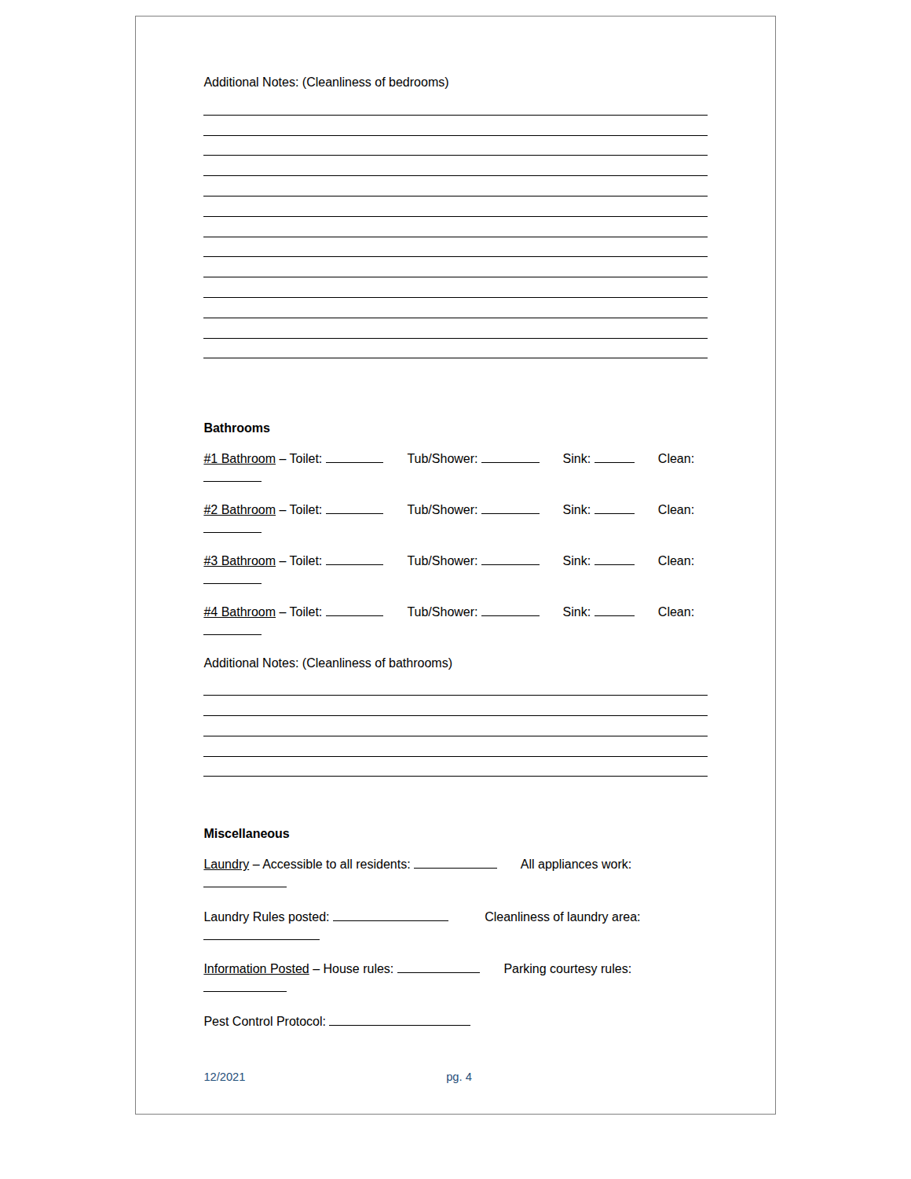Additional Notes: (Cleanliness of bedrooms)
Bathrooms
#1 Bathroom – Toilet: Tub/Shower: Sink: Clean:
#2 Bathroom – Toilet: Tub/Shower: Sink: Clean:
#3 Bathroom – Toilet: Tub/Shower: Sink: Clean:
#4 Bathroom – Toilet: Tub/Shower: Sink: Clean:
Additional Notes: (Cleanliness of bathrooms)
Miscellaneous
Laundry – Accessible to all residents: All appliances work:
Laundry Rules posted: Cleanliness of laundry area:
Information Posted – House rules: Parking courtesy rules:
Pest Control Protocol:
12/2021 pg. 4